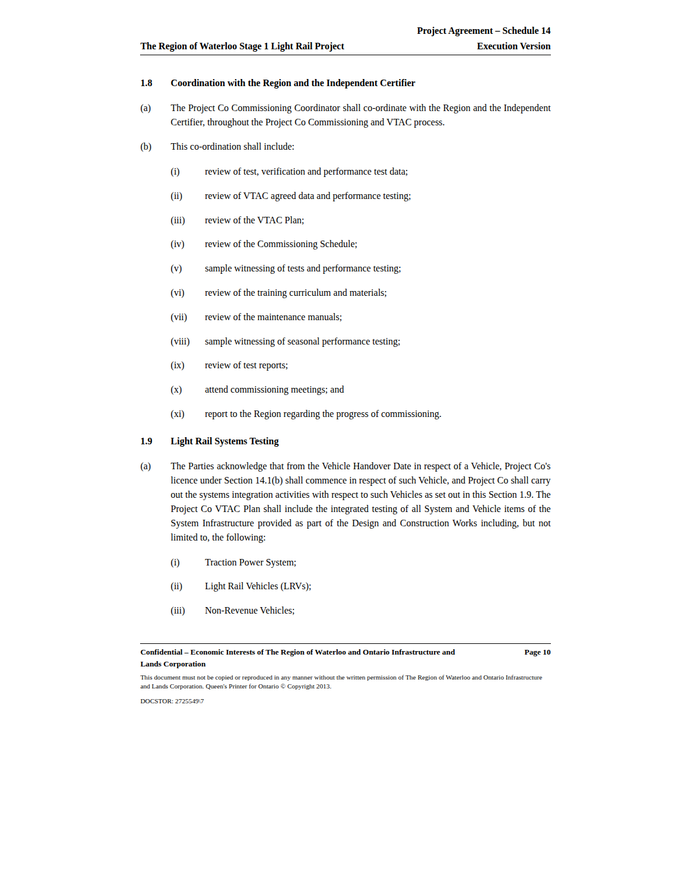Project Agreement – Schedule 14
The Region of Waterloo Stage 1 Light Rail Project
Execution Version
1.8
Coordination with the Region and the Independent Certifier
(a)
The Project Co Commissioning Coordinator shall co-ordinate with the Region and the Independent Certifier, throughout the Project Co Commissioning and VTAC process.
(b)
This co-ordination shall include:
(i) review of test, verification and performance test data;
(ii) review of VTAC agreed data and performance testing;
(iii) review of the VTAC Plan;
(iv) review of the Commissioning Schedule;
(v) sample witnessing of tests and performance testing;
(vi) review of the training curriculum and materials;
(vii) review of the maintenance manuals;
(viii) sample witnessing of seasonal performance testing;
(ix) review of test reports;
(x) attend commissioning meetings; and
(xi) report to the Region regarding the progress of commissioning.
1.9
Light Rail Systems Testing
(a)
The Parties acknowledge that from the Vehicle Handover Date in respect of a Vehicle, Project Co's licence under Section 14.1(b) shall commence in respect of such Vehicle, and Project Co shall carry out the systems integration activities with respect to such Vehicles as set out in this Section 1.9. The Project Co VTAC Plan shall include the integrated testing of all System and Vehicle items of the System Infrastructure provided as part of the Design and Construction Works including, but not limited to, the following:
(i) Traction Power System;
(ii) Light Rail Vehicles (LRVs);
(iii) Non-Revenue Vehicles;
Confidential – Economic Interests of The Region of Waterloo and Ontario Infrastructure and Lands Corporation
Page 10
This document must not be copied or reproduced in any manner without the written permission of The Region of Waterloo and Ontario Infrastructure and Lands Corporation. Queen's Printer for Ontario © Copyright 2013.
DOCSTOR: 2725549\7